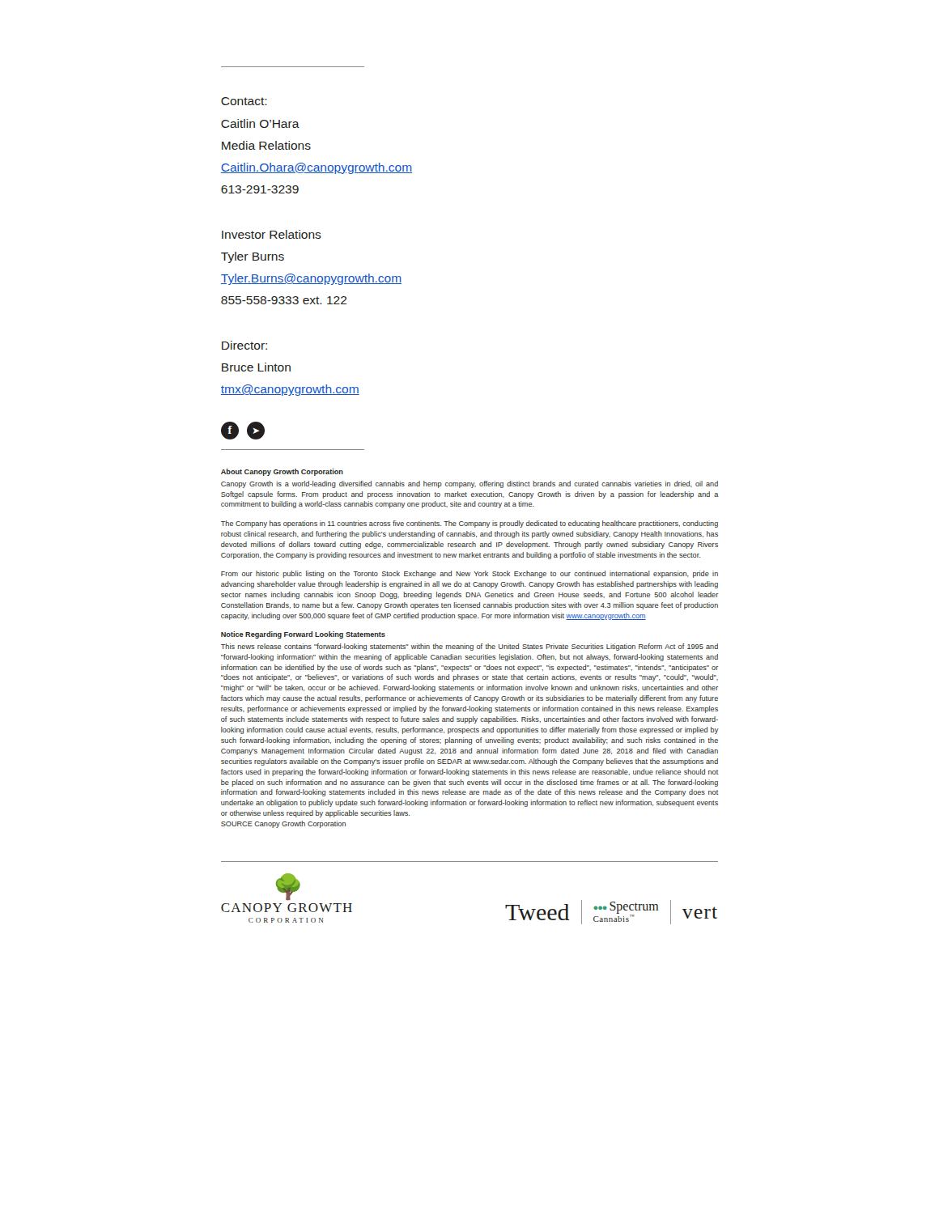Contact:
Caitlin O’Hara
Media Relations
Caitlin.Ohara@canopygrowth.com
613-291-3239
Investor Relations
Tyler Burns
Tyler.Burns@canopygrowth.com
855-558-9333 ext. 122
Director:
Bruce Linton
tmx@canopygrowth.com
f ➤
About Canopy Growth Corporation
Canopy Growth is a world-leading diversified cannabis and hemp company, offering distinct brands and curated cannabis varieties in dried, oil and Softgel capsule forms. From product and process innovation to market execution, Canopy Growth is driven by a passion for leadership and a commitment to building a world-class cannabis company one product, site and country at a time.
The Company has operations in 11 countries across five continents. The Company is proudly dedicated to educating healthcare practitioners, conducting robust clinical research, and furthering the public's understanding of cannabis, and through its partly owned subsidiary, Canopy Health Innovations, has devoted millions of dollars toward cutting edge, commercializable research and IP development. Through partly owned subsidiary Canopy Rivers Corporation, the Company is providing resources and investment to new market entrants and building a portfolio of stable investments in the sector.
From our historic public listing on the Toronto Stock Exchange and New York Stock Exchange to our continued international expansion, pride in advancing shareholder value through leadership is engrained in all we do at Canopy Growth. Canopy Growth has established partnerships with leading sector names including cannabis icon Snoop Dogg, breeding legends DNA Genetics and Green House seeds, and Fortune 500 alcohol leader Constellation Brands, to name but a few. Canopy Growth operates ten licensed cannabis production sites with over 4.3 million square feet of production capacity, including over 500,000 square feet of GMP certified production space. For more information visit www.canopygrowth.com
Notice Regarding Forward Looking Statements
This news release contains "forward-looking statements" within the meaning of the United States Private Securities Litigation Reform Act of 1995 and "forward-looking information" within the meaning of applicable Canadian securities legislation. Often, but not always, forward-looking statements and information can be identified by the use of words such as "plans", "expects" or "does not expect", "is expected", "estimates", "intends", "anticipates" or "does not anticipate", or "believes", or variations of such words and phrases or state that certain actions, events or results "may", "could", "would", "might" or "will" be taken, occur or be achieved. Forward-looking statements or information involve known and unknown risks, uncertainties and other factors which may cause the actual results, performance or achievements of Canopy Growth or its subsidiaries to be materially different from any future results, performance or achievements expressed or implied by the forward-looking statements or information contained in this news release. Examples of such statements include statements with respect to future sales and supply capabilities. Risks, uncertainties and other factors involved with forward-looking information could cause actual events, results, performance, prospects and opportunities to differ materially from those expressed or implied by such forward-looking information, including the opening of stores; planning of unveiling events; product availability; and such risks contained in the Company's Management Information Circular dated August 22, 2018 and annual information form dated June 28, 2018 and filed with Canadian securities regulators available on the Company's issuer profile on SEDAR at www.sedar.com. Although the Company believes that the assumptions and factors used in preparing the forward-looking information or forward-looking statements in this news release are reasonable, undue reliance should not be placed on such information and no assurance can be given that such events will occur in the disclosed time frames or at all. The forward-looking information and forward-looking statements included in this news release are made as of the date of this news release and the Company does not undertake an obligation to publicly update such forward-looking information or forward-looking information to reflect new information, subsequent events or otherwise unless required by applicable securities laws.
SOURCE Canopy Growth Corporation
🌳
CANOPY GROWTH
CORPORATION
Tweed
●●●Spectrum
Cannabis™
vert